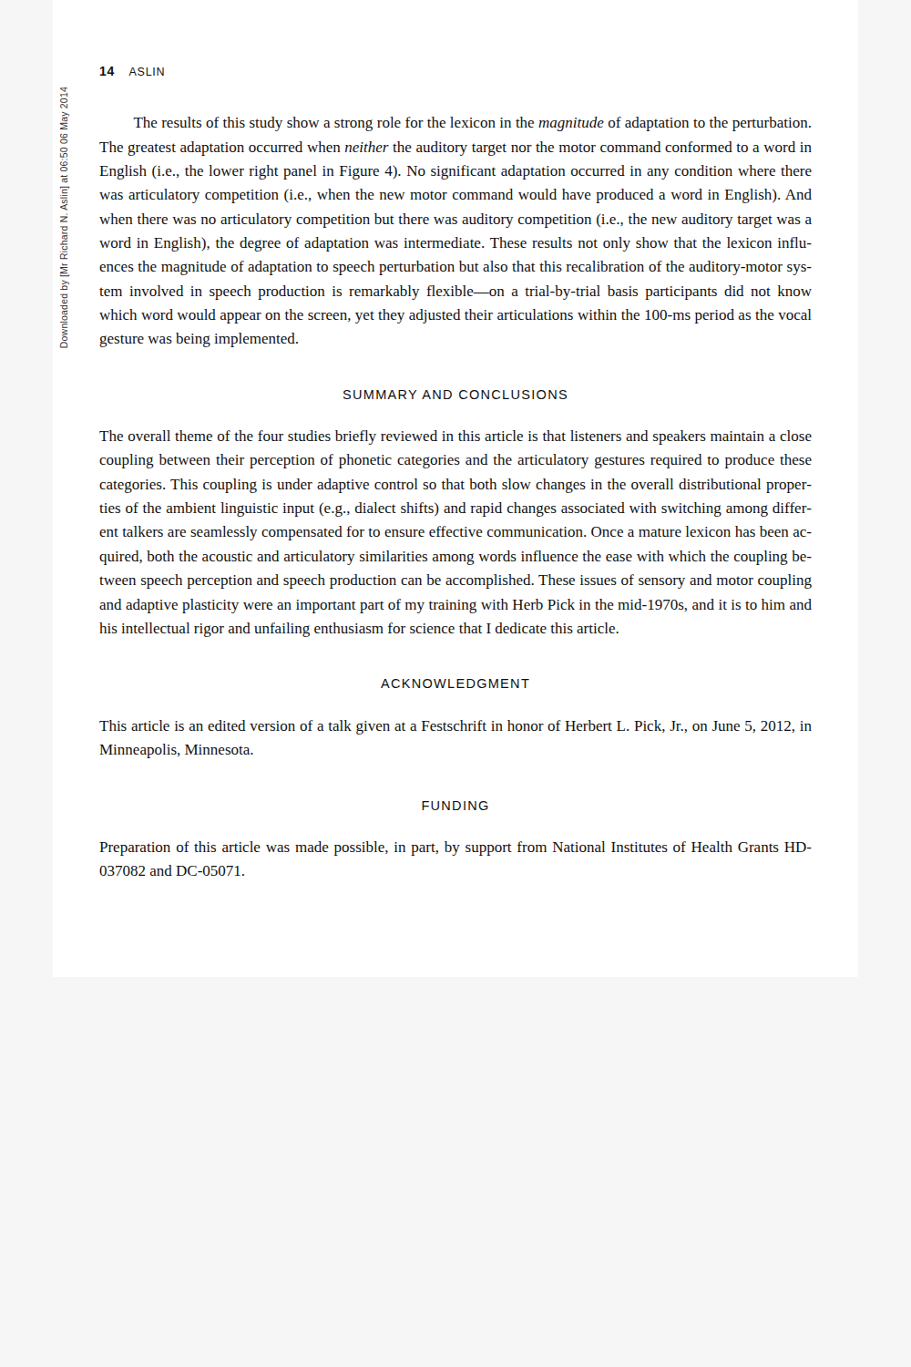Downloaded by [Mr Richard N. Aslin] at 06:50 06 May 2014
14 ASLIN
The results of this study show a strong role for the lexicon in the magnitude of adaptation to the perturbation. The greatest adaptation occurred when neither the auditory target nor the motor command conformed to a word in English (i.e., the lower right panel in Figure 4). No significant adaptation occurred in any condition where there was articulatory competition (i.e., when the new motor command would have produced a word in English). And when there was no articulatory competition but there was auditory competition (i.e., the new auditory target was a word in English), the degree of adaptation was intermediate. These results not only show that the lexicon influences the magnitude of adaptation to speech perturbation but also that this recalibration of the auditory-motor system involved in speech production is remarkably flexible—on a trial-by-trial basis participants did not know which word would appear on the screen, yet they adjusted their articulations within the 100-ms period as the vocal gesture was being implemented.
SUMMARY AND CONCLUSIONS
The overall theme of the four studies briefly reviewed in this article is that listeners and speakers maintain a close coupling between their perception of phonetic categories and the articulatory gestures required to produce these categories. This coupling is under adaptive control so that both slow changes in the overall distributional properties of the ambient linguistic input (e.g., dialect shifts) and rapid changes associated with switching among different talkers are seamlessly compensated for to ensure effective communication. Once a mature lexicon has been acquired, both the acoustic and articulatory similarities among words influence the ease with which the coupling between speech perception and speech production can be accomplished. These issues of sensory and motor coupling and adaptive plasticity were an important part of my training with Herb Pick in the mid-1970s, and it is to him and his intellectual rigor and unfailing enthusiasm for science that I dedicate this article.
ACKNOWLEDGMENT
This article is an edited version of a talk given at a Festschrift in honor of Herbert L. Pick, Jr., on June 5, 2012, in Minneapolis, Minnesota.
FUNDING
Preparation of this article was made possible, in part, by support from National Institutes of Health Grants HD-037082 and DC-05071.